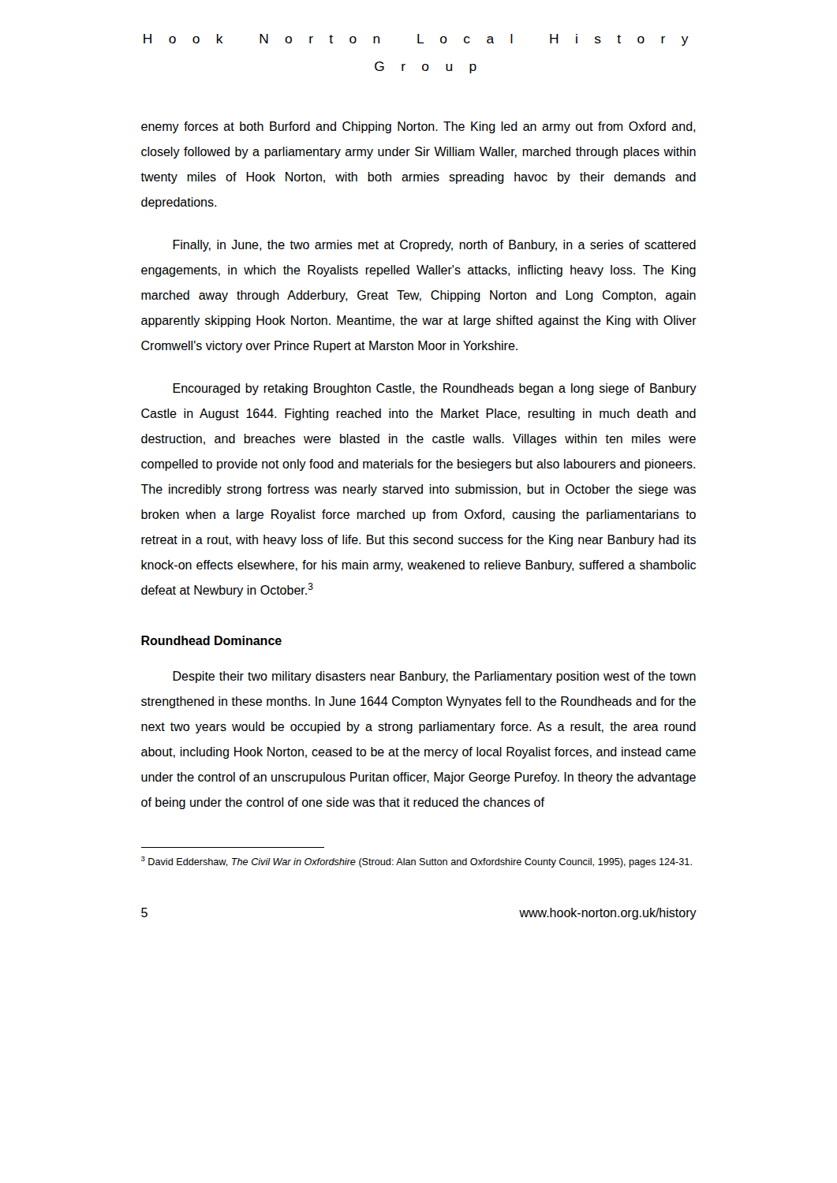H o o k N o r t o n L o c a l H i s t o r y G r o u p
enemy forces at both Burford and Chipping Norton. The King led an army out from Oxford and, closely followed by a parliamentary army under Sir William Waller, marched through places within twenty miles of Hook Norton, with both armies spreading havoc by their demands and depredations.
Finally, in June, the two armies met at Cropredy, north of Banbury, in a series of scattered engagements, in which the Royalists repelled Waller's attacks, inflicting heavy loss. The King marched away through Adderbury, Great Tew, Chipping Norton and Long Compton, again apparently skipping Hook Norton. Meantime, the war at large shifted against the King with Oliver Cromwell's victory over Prince Rupert at Marston Moor in Yorkshire.
Encouraged by retaking Broughton Castle, the Roundheads began a long siege of Banbury Castle in August 1644. Fighting reached into the Market Place, resulting in much death and destruction, and breaches were blasted in the castle walls. Villages within ten miles were compelled to provide not only food and materials for the besiegers but also labourers and pioneers. The incredibly strong fortress was nearly starved into submission, but in October the siege was broken when a large Royalist force marched up from Oxford, causing the parliamentarians to retreat in a rout, with heavy loss of life. But this second success for the King near Banbury had its knock-on effects elsewhere, for his main army, weakened to relieve Banbury, suffered a shambolic defeat at Newbury in October.3
Roundhead Dominance
Despite their two military disasters near Banbury, the Parliamentary position west of the town strengthened in these months. In June 1644 Compton Wynyates fell to the Roundheads and for the next two years would be occupied by a strong parliamentary force. As a result, the area round about, including Hook Norton, ceased to be at the mercy of local Royalist forces, and instead came under the control of an unscrupulous Puritan officer, Major George Purefoy. In theory the advantage of being under the control of one side was that it reduced the chances of
3 David Eddershaw, The Civil War in Oxfordshire (Stroud: Alan Sutton and Oxfordshire County Council, 1995), pages 124-31.
5 www.hook-norton.org.uk/history